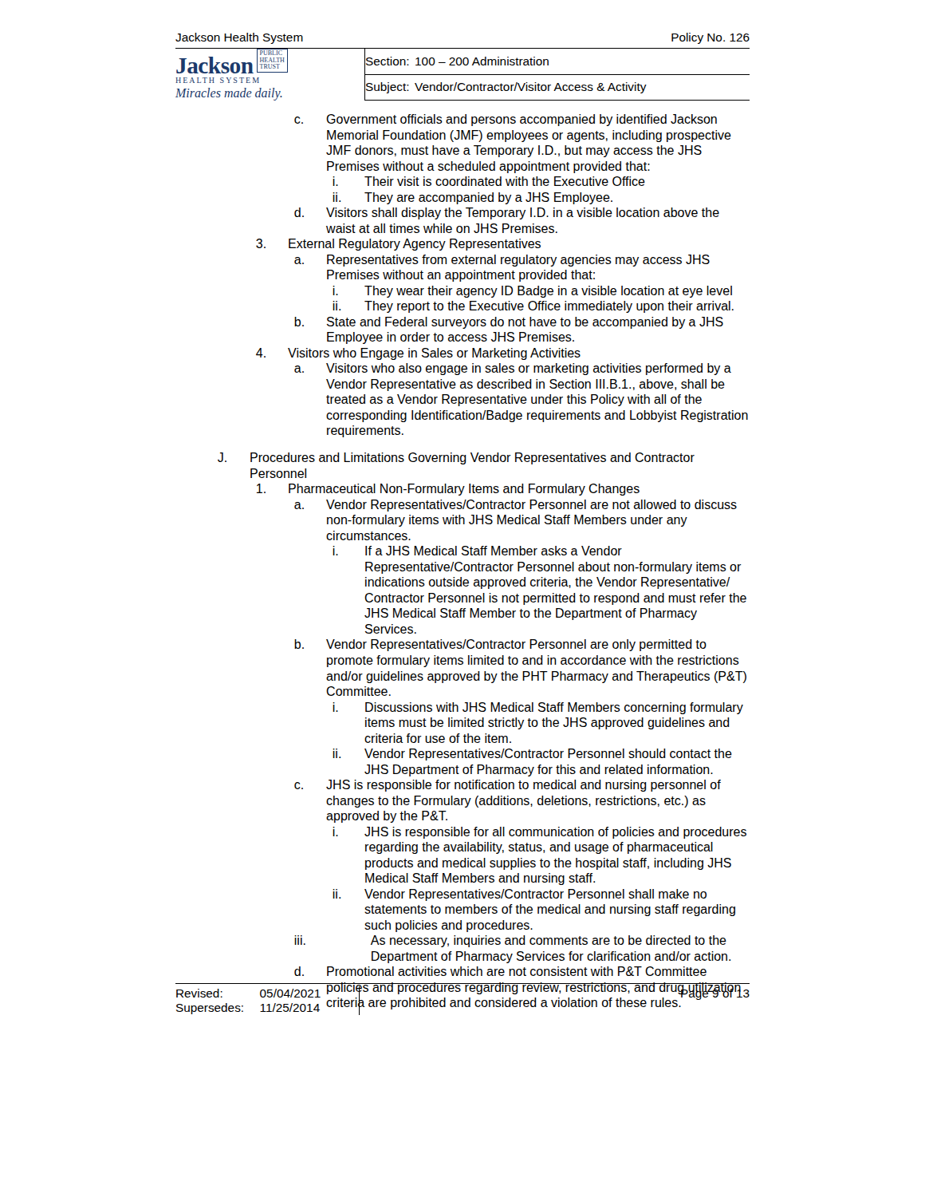Jackson Health System Policy No. 126
| Jackson PUBLIC HEALTH TRUST HEALTH SYSTEM Miracles made daily. | Section: 100 – 200 Administration |
| Subject: Vendor/Contractor/Visitor Access & Activity |
c. Government officials and persons accompanied by identified Jackson Memorial Foundation (JMF) employees or agents, including prospective JMF donors, must have a Temporary I.D., but may access the JHS Premises without a scheduled appointment provided that:
i. Their visit is coordinated with the Executive Office
ii. They are accompanied by a JHS Employee.
d. Visitors shall display the Temporary I.D. in a visible location above the waist at all times while on JHS Premises.
3. External Regulatory Agency Representatives
a. Representatives from external regulatory agencies may access JHS Premises without an appointment provided that:
i. They wear their agency ID Badge in a visible location at eye level
ii. They report to the Executive Office immediately upon their arrival.
b. State and Federal surveyors do not have to be accompanied by a JHS Employee in order to access JHS Premises.
4. Visitors who Engage in Sales or Marketing Activities
a. Visitors who also engage in sales or marketing activities performed by a Vendor Representative as described in Section III.B.1., above, shall be treated as a Vendor Representative under this Policy with all of the corresponding Identification/Badge requirements and Lobbyist Registration requirements.
J. Procedures and Limitations Governing Vendor Representatives and Contractor Personnel
1. Pharmaceutical Non-Formulary Items and Formulary Changes
a. Vendor Representatives/Contractor Personnel are not allowed to discuss non-formulary items with JHS Medical Staff Members under any circumstances.
i. If a JHS Medical Staff Member asks a Vendor Representative/Contractor Personnel about non-formulary items or indications outside approved criteria, the Vendor Representative/ Contractor Personnel is not permitted to respond and must refer the JHS Medical Staff Member to the Department of Pharmacy Services.
b. Vendor Representatives/Contractor Personnel are only permitted to promote formulary items limited to and in accordance with the restrictions and/or guidelines approved by the PHT Pharmacy and Therapeutics (P&T) Committee.
i. Discussions with JHS Medical Staff Members concerning formulary items must be limited strictly to the JHS approved guidelines and criteria for use of the item.
ii. Vendor Representatives/Contractor Personnel should contact the JHS Department of Pharmacy for this and related information.
c. JHS is responsible for notification to medical and nursing personnel of changes to the Formulary (additions, deletions, restrictions, etc.) as approved by the P&T.
i. JHS is responsible for all communication of policies and procedures regarding the availability, status, and usage of pharmaceutical products and medical supplies to the hospital staff, including JHS Medical Staff Members and nursing staff.
ii. Vendor Representatives/Contractor Personnel shall make no statements to members of the medical and nursing staff regarding such policies and procedures.
iii. As necessary, inquiries and comments are to be directed to the Department of Pharmacy Services for clarification and/or action.
d. Promotional activities which are not consistent with P&T Committee policies and procedures regarding review, restrictions, and drug utilization criteria are prohibited and considered a violation of these rules.
| Revised: | 05/04/2021 | | Page 9 of 13 |
| Supersedes: | 11/25/2014 | | |